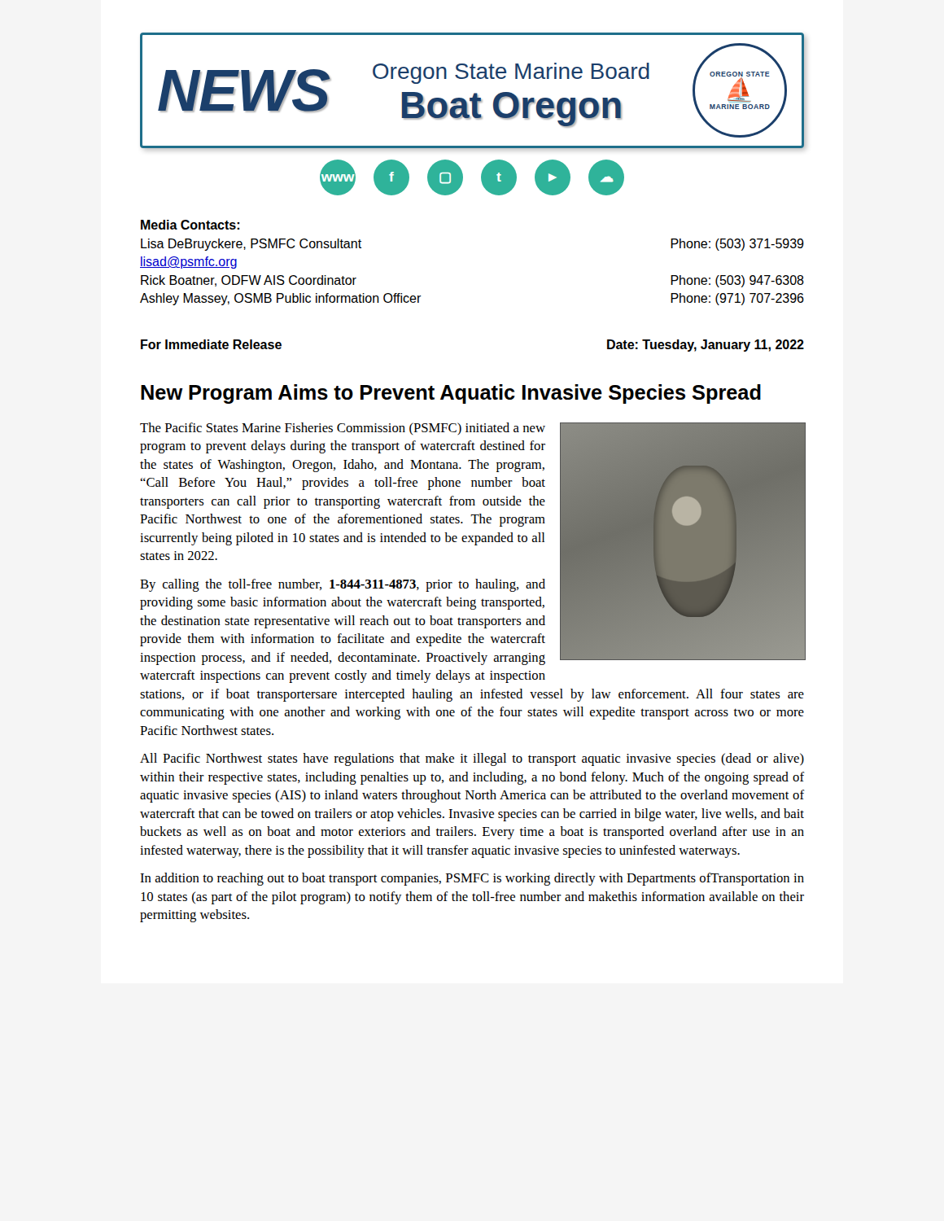NEWS
Oregon State Marine Board
Boat Oregon
OREGON STATE
⛵
MARINE BOARD
www f ▢ t ► ☁
| Media Contacts: | |
| Lisa DeBruyckere, PSMFC Consultant | Phone: (503) 371-5939 |
| lisad@psmfc.org | |
| Rick Boatner, ODFW AIS Coordinator | Phone: (503) 947-6308 |
| Ashley Massey, OSMB Public information Officer | Phone: (971) 707-2396 |
For Immediate Release Date: Tuesday, January 11, 2022
New Program Aims to Prevent Aquatic Invasive Species Spread
The Pacific States Marine Fisheries Commission (PSMFC) initiated a new program to prevent delays during the transport of watercraft destined for the states of Washington, Oregon, Idaho, and Montana. The program, “Call Before You Haul,” provides a toll-free phone number boat transporters can call prior to transporting watercraft from outside the Pacific Northwest to one of the aforementioned states. The program iscurrently being piloted in 10 states and is intended to be expanded to all states in 2022.
By calling the toll-free number, 1-844-311-4873, prior to hauling, and providing some basic information about the watercraft being transported, the destination state representative will reach out to boat transporters and provide them with information to facilitate and expedite the watercraft inspection process, and if needed, decontaminate. Proactively arranging watercraft inspections can prevent costly and timely delays at inspection stations, or if boat transportersare intercepted hauling an infested vessel by law enforcement. All four states are communicating with one another and working with one of the four states will expedite transport across two or more Pacific Northwest states.
All Pacific Northwest states have regulations that make it illegal to transport aquatic invasive species (dead or alive) within their respective states, including penalties up to, and including, a no bond felony. Much of the ongoing spread of aquatic invasive species (AIS) to inland waters throughout North America can be attributed to the overland movement of watercraft that can be towed on trailers or atop vehicles. Invasive species can be carried in bilge water, live wells, and bait buckets as well as on boat and motor exteriors and trailers. Every time a boat is transported overland after use in an infested waterway, there is the possibility that it will transfer aquatic invasive species to uninfested waterways.
In addition to reaching out to boat transport companies, PSMFC is working directly with Departments ofTransportation in 10 states (as part of the pilot program) to notify them of the toll-free number and makethis information available on their permitting websites.